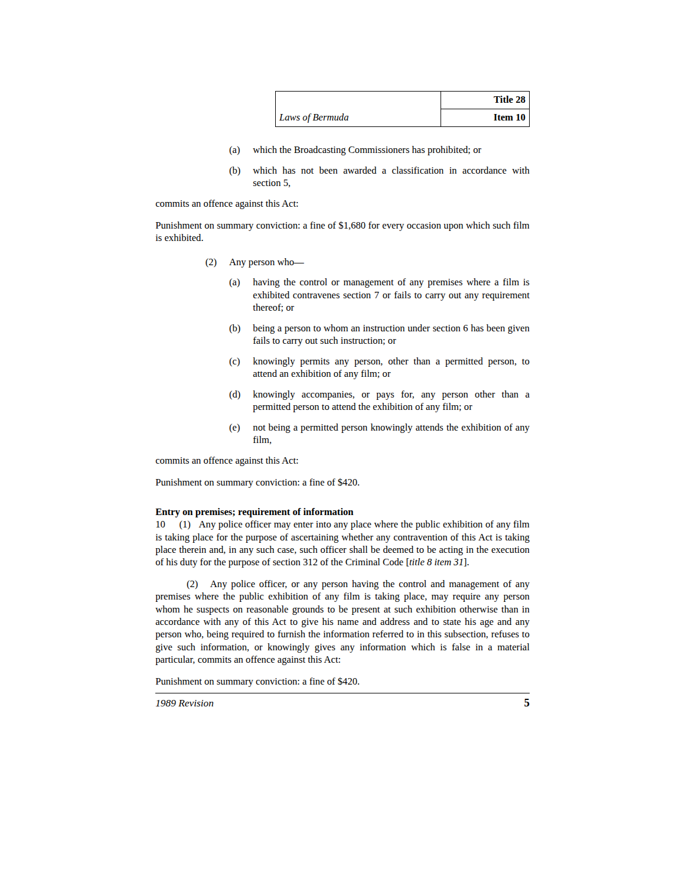| | Title 28 |
| Laws of Bermuda | Item 10 |
(a) which the Broadcasting Commissioners has prohibited; or
(b) which has not been awarded a classification in accordance with section 5,
commits an offence against this Act:
Punishment on summary conviction: a fine of $1,680 for every occasion upon which such film is exhibited.
(2) Any person who—
(a) having the control or management of any premises where a film is exhibited contravenes section 7 or fails to carry out any requirement thereof; or
(b) being a person to whom an instruction under section 6 has been given fails to carry out such instruction; or
(c) knowingly permits any person, other than a permitted person, to attend an exhibition of any film; or
(d) knowingly accompanies, or pays for, any person other than a permitted person to attend the exhibition of any film; or
(e) not being a permitted person knowingly attends the exhibition of any film,
commits an offence against this Act:
Punishment on summary conviction: a fine of $420.
Entry on premises; requirement of information
10(1) Any police officer may enter into any place where the public exhibition of any film is taking place for the purpose of ascertaining whether any contravention of this Act is taking place therein and, in any such case, such officer shall be deemed to be acting in the execution of his duty for the purpose of section 312 of the Criminal Code [title 8 item 31].
(2) Any police officer, or any person having the control and management of any premises where the public exhibition of any film is taking place, may require any person whom he suspects on reasonable grounds to be present at such exhibition otherwise than in accordance with any of this Act to give his name and address and to state his age and any person who, being required to furnish the information referred to in this subsection, refuses to give such information, or knowingly gives any information which is false in a material particular, commits an offence against this Act:
Punishment on summary conviction: a fine of $420.
1989 Revision 5